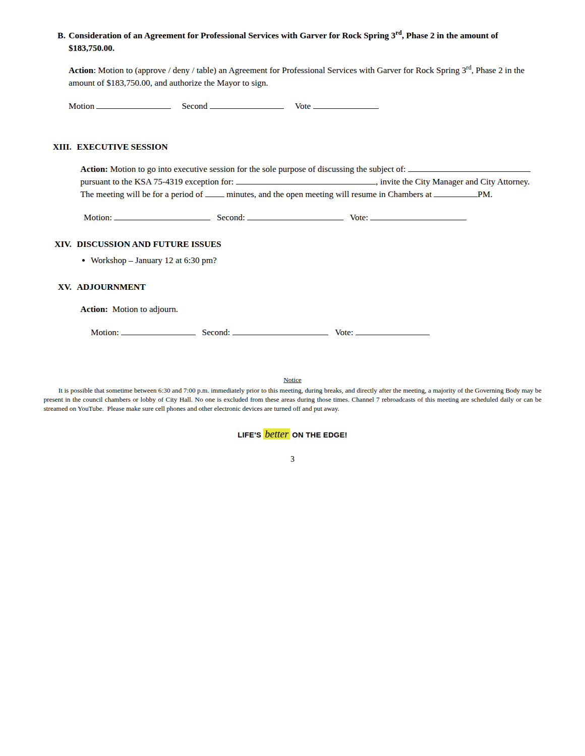B.
Consideration of an Agreement for Professional Services with Garver for Rock Spring 3rd, Phase 2 in the amount of $183,750.00.
Action: Motion to (approve / deny / table) an Agreement for Professional Services with Garver for Rock Spring 3rd, Phase 2 in the amount of $183,750.00, and authorize the Mayor to sign.
Motion Second Vote
XIII.
EXECUTIVE SESSION
Action: Motion to go into executive session for the sole purpose of discussing the subject of: pursuant to the KSA 75-4319 exception for: , invite the City Manager and City Attorney. The meeting will be for a period of minutes, and the open meeting will resume in Chambers at PM.
Motion: Second: Vote:
XIV.
DISCUSSION AND FUTURE ISSUES
Workshop – January 12 at 6:30 pm?
XV.
ADJOURNMENT
Action: Motion to adjourn.
Motion: Second: Vote:
Notice
It is possible that sometime between 6:30 and 7:00 p.m. immediately prior to this meeting, during breaks, and directly after the meeting, a majority of the Governing Body may be present in the council chambers or lobby of City Hall. No one is excluded from these areas during those times. Channel 7 rebroadcasts of this meeting are scheduled daily or can be streamed on YouTube. Please make sure cell phones and other electronic devices are turned off and put away.
LIFE'S better ON THE EDGE!
3